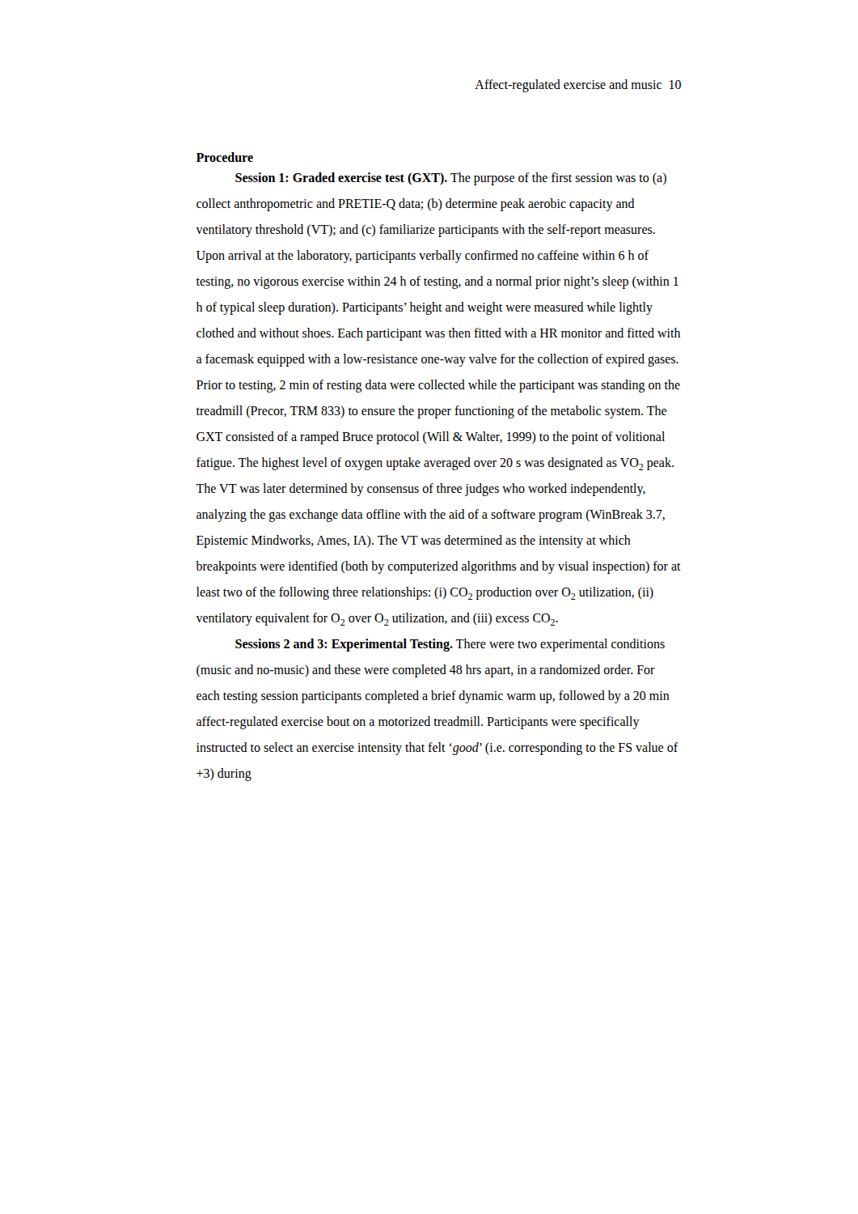Affect-regulated exercise and music 10
Procedure
Session 1: Graded exercise test (GXT). The purpose of the first session was to (a) collect anthropometric and PRETIE-Q data; (b) determine peak aerobic capacity and ventilatory threshold (VT); and (c) familiarize participants with the self-report measures. Upon arrival at the laboratory, participants verbally confirmed no caffeine within 6 h of testing, no vigorous exercise within 24 h of testing, and a normal prior night’s sleep (within 1 h of typical sleep duration). Participants’ height and weight were measured while lightly clothed and without shoes. Each participant was then fitted with a HR monitor and fitted with a facemask equipped with a low-resistance one-way valve for the collection of expired gases. Prior to testing, 2 min of resting data were collected while the participant was standing on the treadmill (Precor, TRM 833) to ensure the proper functioning of the metabolic system. The GXT consisted of a ramped Bruce protocol (Will & Walter, 1999) to the point of volitional fatigue. The highest level of oxygen uptake averaged over 20 s was designated as VO2 peak. The VT was later determined by consensus of three judges who worked independently, analyzing the gas exchange data offline with the aid of a software program (WinBreak 3.7, Epistemic Mindworks, Ames, IA). The VT was determined as the intensity at which breakpoints were identified (both by computerized algorithms and by visual inspection) for at least two of the following three relationships: (i) CO2 production over O2 utilization, (ii) ventilatory equivalent for O2 over O2 utilization, and (iii) excess CO2.
Sessions 2 and 3: Experimental Testing. There were two experimental conditions (music and no-music) and these were completed 48 hrs apart, in a randomized order. For each testing session participants completed a brief dynamic warm up, followed by a 20 min affect-regulated exercise bout on a motorized treadmill. Participants were specifically instructed to select an exercise intensity that felt ‘good’ (i.e. corresponding to the FS value of +3) during